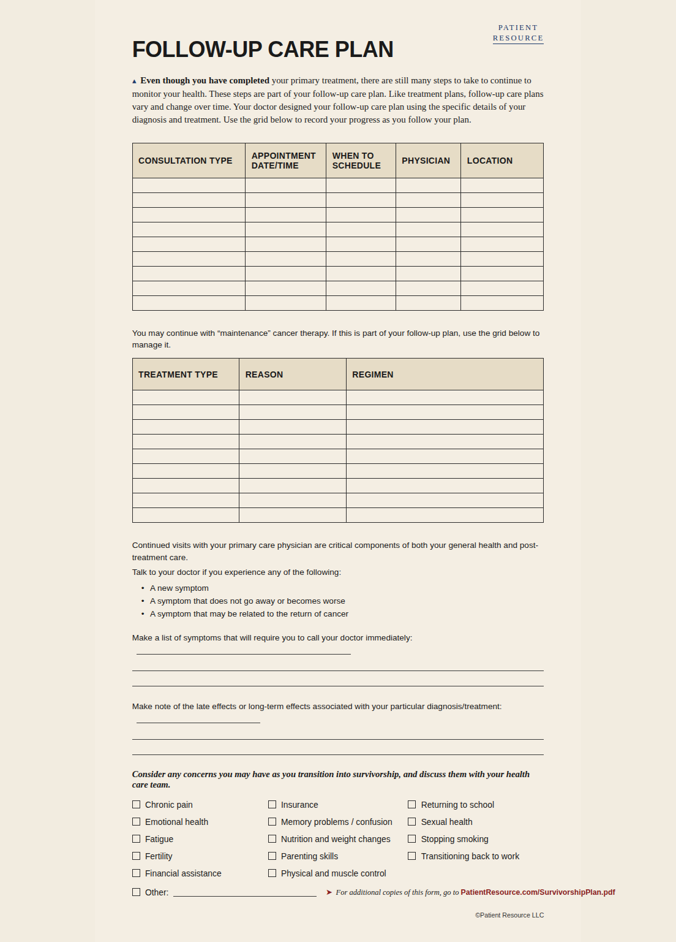PATIENT
RESOURCE
Follow-Up Care Plan
▴ Even though you have completed your primary treatment, there are still many steps to take to continue to monitor your health. These steps are part of your follow-up care plan. Like treatment plans, follow-up care plans vary and change over time. Your doctor designed your follow-up care plan using the specific details of your diagnosis and treatment. Use the grid below to record your progress as you follow your plan.
| Consultation Type | Appointment Date/Time | When to Schedule | Physician | Location |
| --- | --- | --- | --- | --- |
You may continue with “maintenance” cancer therapy. If this is part of your follow-up plan, use the grid below to manage it.
| Treatment Type | Reason | Regimen |
| --- | --- | --- |
Continued visits with your primary care physician are critical components of both your general health and post-treatment care.
Talk to your doctor if you experience any of the following:
A new symptom
A symptom that does not go away or becomes worse
A symptom that may be related to the return of cancer
Make a list of symptoms that will require you to call your doctor immediately:
Make note of the late effects or long-term effects associated with your particular diagnosis/treatment:
Consider any concerns you may have as you transition into survivorship, and discuss them with your health care team.
Chronic pain
Emotional health
Fatigue
Fertility
Financial assistance
Insurance
Memory problems / confusion
Nutrition and weight changes
Parenting skills
Physical and muscle control
Returning to school
Sexual health
Stopping smoking
Transitioning back to work
Other:
➤ For additional copies of this form, go to PatientResource.com/SurvivorshipPlan.pdf
©Patient Resource LLC